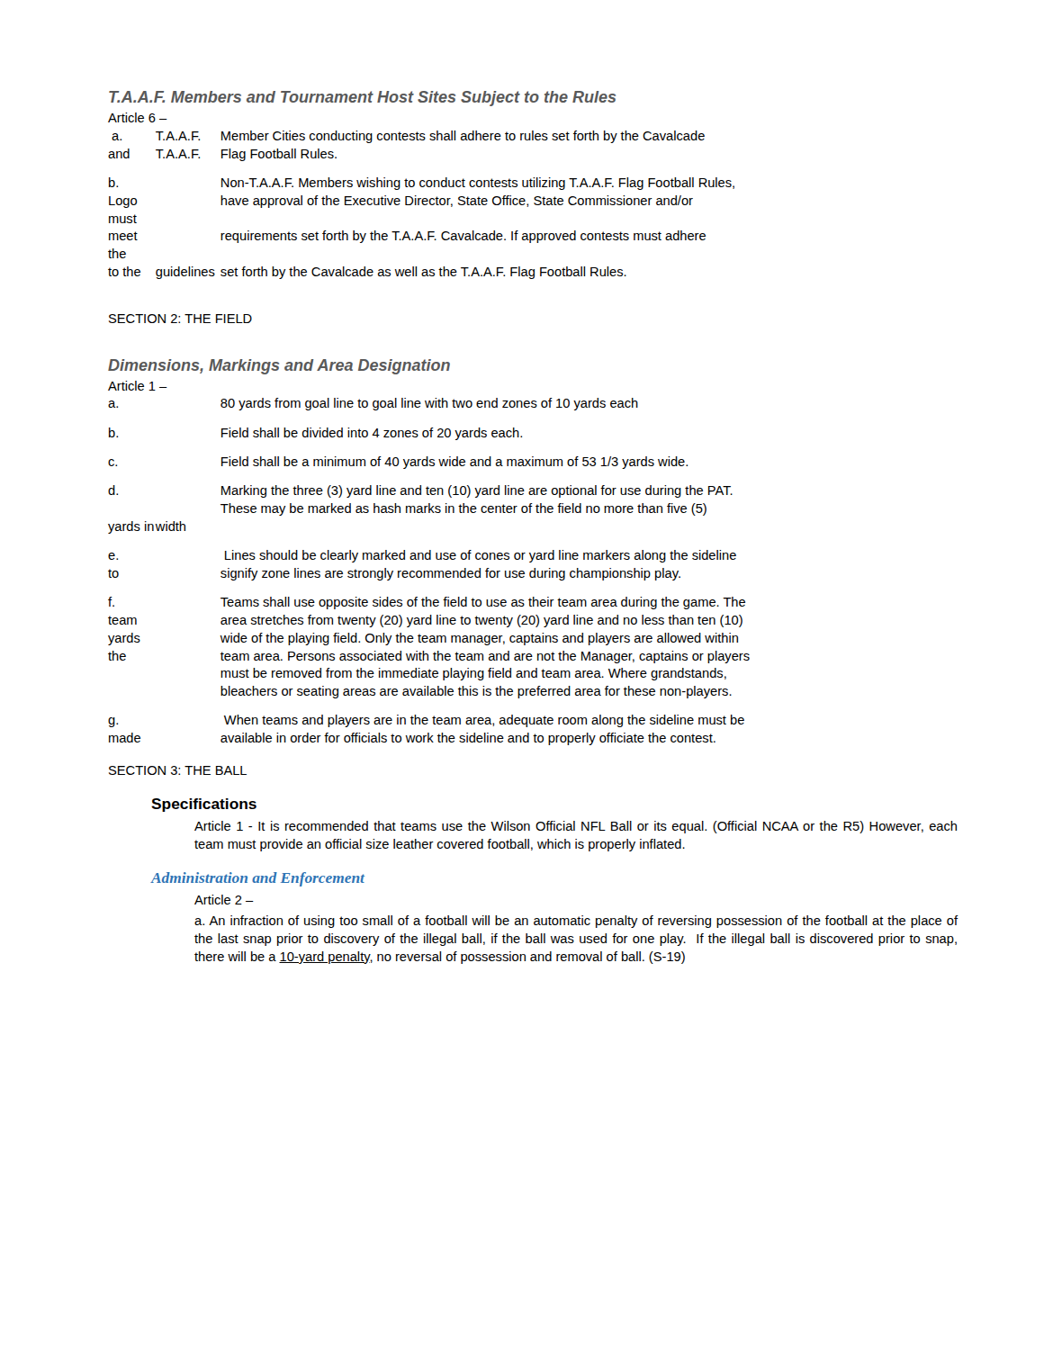T.A.A.F. Members and Tournament Host Sites Subject to the Rules
Article 6 –
| a. | T.A.A.F. | Member Cities conducting contests shall adhere to rules set forth by the Cavalcade |
| and | T.A.A.F. | Flag Football Rules. |
| b. | | Non-T.A.A.F. Members wishing to conduct contests utilizing T.A.A.F. Flag Football Rules, |
| Logo must | | have approval of the Executive Director, State Office, State Commissioner and/or |
| meet the | | requirements set forth by the T.A.A.F. Cavalcade. If approved contests must adhere |
| to the | guidelines | set forth by the Cavalcade as well as the T.A.A.F. Flag Football Rules. |
SECTION 2: THE FIELD
Dimensions, Markings and Area Designation
Article 1 –
| a. | | 80 yards from goal line to goal line with two end zones of 10 yards each |
| b. | | Field shall be divided into 4 zones of 20 yards each. |
| c. | | Field shall be a minimum of 40 yards wide and a maximum of 53 1/3 yards wide. |
| d. | | Marking the three (3) yard line and ten (10) yard line are optional for use during the PAT. |
| | | These may be marked as hash marks in the center of the field no more than five (5) |
| yards in | width | |
| e. | | Lines should be clearly marked and use of cones or yard line markers along the sideline |
| to | | signify zone lines are strongly recommended for use during championship play. |
| f. | | Teams shall use opposite sides of the field to use as their team area during the game. The |
| team | | area stretches from twenty (20) yard line to twenty (20) yard line and no less than ten (10) |
| yards | | wide of the playing field. Only the team manager, captains and players are allowed within |
| the | | team area. Persons associated with the team and are not the Manager, captains or players |
| | | must be removed from the immediate playing field and team area. Where grandstands, |
| | | bleachers or seating areas are available this is the preferred area for these non-players. |
| g. | | When teams and players are in the team area, adequate room along the sideline must be |
| made | | available in order for officials to work the sideline and to properly officiate the contest. |
SECTION 3: THE BALL
Specifications
Article 1 - It is recommended that teams use the Wilson Official NFL Ball or its equal. (Official NCAA or the R5) However, each team must provide an official size leather covered football, which is properly inflated.
Administration and Enforcement
Article 2 –
a. An infraction of using too small of a football will be an automatic penalty of reversing possession of the football at the place of the last snap prior to discovery of the illegal ball, if the ball was used for one play. If the illegal ball is discovered prior to snap, there will be a 10-yard penalty, no reversal of possession and removal of ball. (S-19)